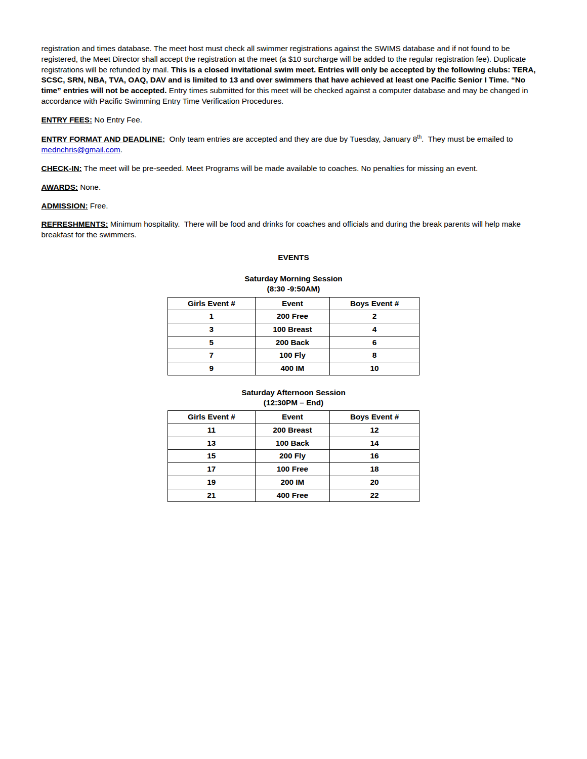registration and times database. The meet host must check all swimmer registrations against the SWIMS database and if not found to be registered, the Meet Director shall accept the registration at the meet (a $10 surcharge will be added to the regular registration fee). Duplicate registrations will be refunded by mail. This is a closed invitational swim meet. Entries will only be accepted by the following clubs: TERA, SCSC, SRN, NBA, TVA, OAQ, DAV and is limited to 13 and over swimmers that have achieved at least one Pacific Senior I Time. “No time” entries will not be accepted. Entry times submitted for this meet will be checked against a computer database and may be changed in accordance with Pacific Swimming Entry Time Verification Procedures.
ENTRY FEES: No Entry Fee.
ENTRY FORMAT AND DEADLINE: Only team entries are accepted and they are due by Tuesday, January 8th. They must be emailed to mednchris@gmail.com.
CHECK-IN: The meet will be pre-seeded. Meet Programs will be made available to coaches. No penalties for missing an event.
AWARDS: None.
ADMISSION: Free.
REFRESHMENTS: Minimum hospitality. There will be food and drinks for coaches and officials and during the break parents will help make breakfast for the swimmers.
EVENTS
Saturday Morning Session
(8:30 -9:50AM)
| Girls Event # | Event | Boys Event # |
| --- | --- | --- |
| 1 | 200 Free | 2 |
| 3 | 100 Breast | 4 |
| 5 | 200 Back | 6 |
| 7 | 100 Fly | 8 |
| 9 | 400 IM | 10 |
Saturday Afternoon Session
(12:30PM – End)
| Girls Event # | Event | Boys Event # |
| --- | --- | --- |
| 11 | 200 Breast | 12 |
| 13 | 100 Back | 14 |
| 15 | 200 Fly | 16 |
| 17 | 100 Free | 18 |
| 19 | 200 IM | 20 |
| 21 | 400 Free | 22 |